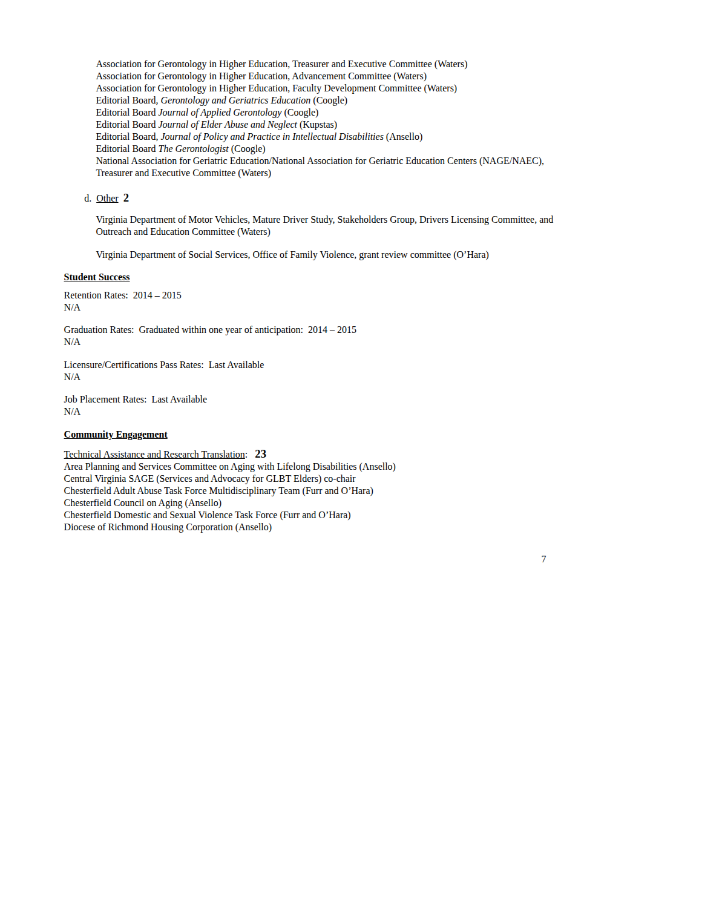Association for Gerontology in Higher Education, Treasurer and Executive Committee (Waters)
Association for Gerontology in Higher Education, Advancement Committee (Waters)
Association for Gerontology in Higher Education, Faculty Development Committee (Waters)
Editorial Board, Gerontology and Geriatrics Education (Coogle)
Editorial Board Journal of Applied Gerontology (Coogle)
Editorial Board Journal of Elder Abuse and Neglect (Kupstas)
Editorial Board, Journal of Policy and Practice in Intellectual Disabilities (Ansello)
Editorial Board The Gerontologist (Coogle)
National Association for Geriatric Education/National Association for Geriatric Education Centers (NAGE/NAEC), Treasurer and Executive Committee (Waters)
d. Other 2
Virginia Department of Motor Vehicles, Mature Driver Study, Stakeholders Group, Drivers Licensing Committee, and Outreach and Education Committee (Waters)
Virginia Department of Social Services, Office of Family Violence, grant review committee (O’Hara)
Student Success
Retention Rates: 2014 – 2015
N/A
Graduation Rates: Graduated within one year of anticipation: 2014 – 2015
N/A
Licensure/Certifications Pass Rates: Last Available
N/A
Job Placement Rates: Last Available
N/A
Community Engagement
Technical Assistance and Research Translation: 23
Area Planning and Services Committee on Aging with Lifelong Disabilities (Ansello)
Central Virginia SAGE (Services and Advocacy for GLBT Elders) co-chair
Chesterfield Adult Abuse Task Force Multidisciplinary Team (Furr and O’Hara)
Chesterfield Council on Aging (Ansello)
Chesterfield Domestic and Sexual Violence Task Force (Furr and O’Hara)
Diocese of Richmond Housing Corporation (Ansello)
7